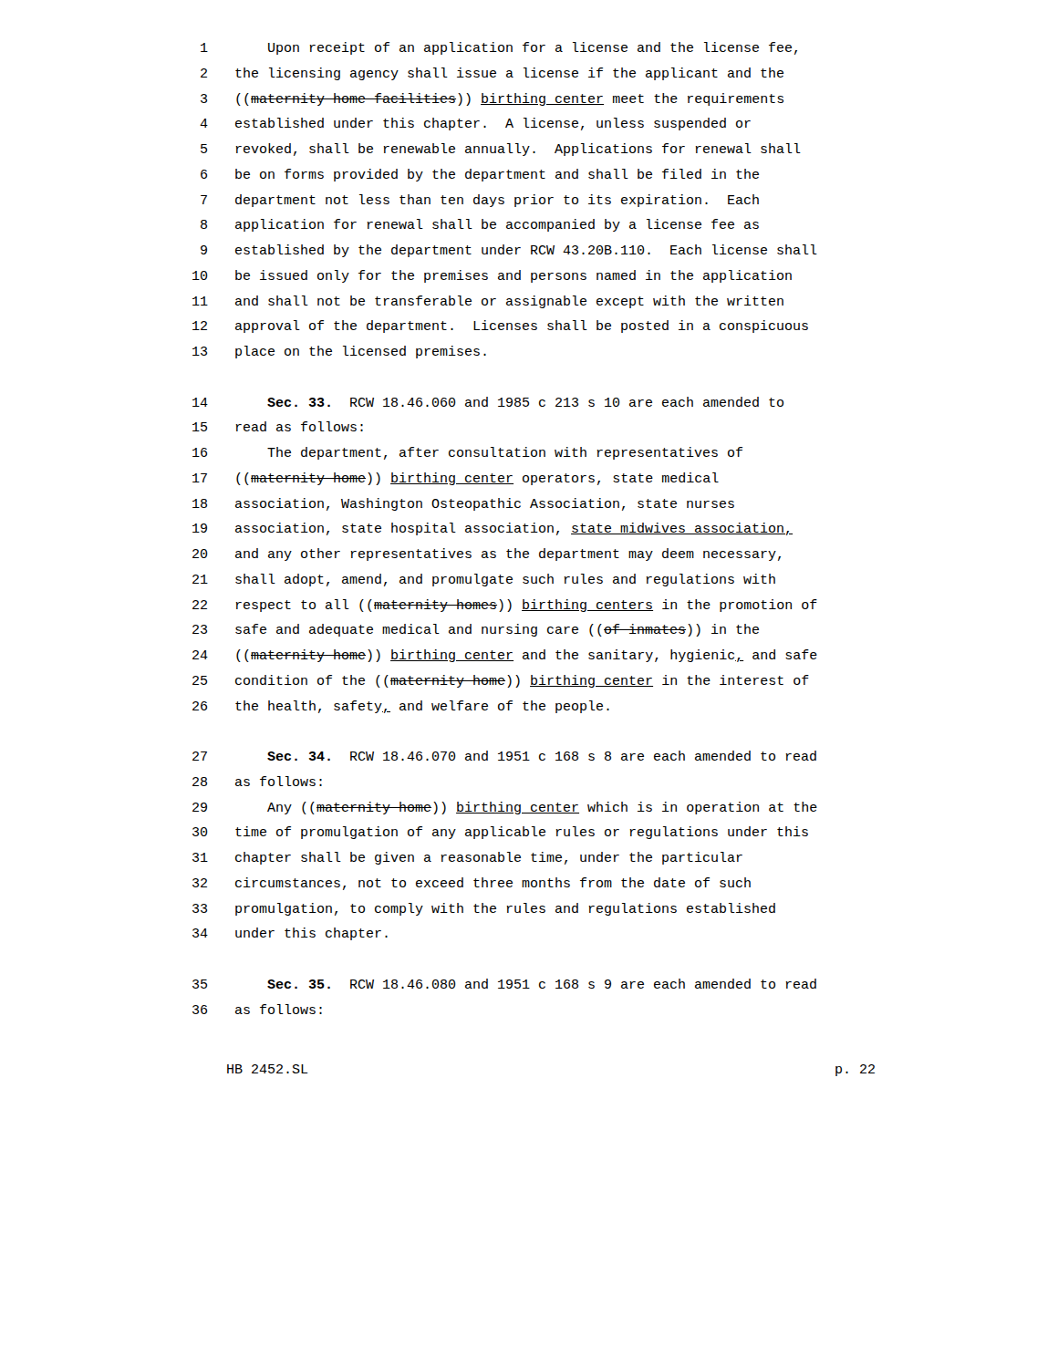1 Upon receipt of an application for a license and the license fee,
2 the licensing agency shall issue a license if the applicant and the
3 ((maternity home facilities)) birthing center meet the requirements
4 established under this chapter. A license, unless suspended or
5 revoked, shall be renewable annually. Applications for renewal shall
6 be on forms provided by the department and shall be filed in the
7 department not less than ten days prior to its expiration. Each
8 application for renewal shall be accompanied by a license fee as
9 established by the department under RCW 43.20B.110. Each license shall
10 be issued only for the premises and persons named in the application
11 and shall not be transferable or assignable except with the written
12 approval of the department. Licenses shall be posted in a conspicuous
13 place on the licensed premises.
14 Sec. 33. RCW 18.46.060 and 1985 c 213 s 10 are each amended to
15 read as follows:
16 The department, after consultation with representatives of
17 ((maternity home)) birthing center operators, state medical
18 association, Washington Osteopathic Association, state nurses
19 association, state hospital association, state midwives association,
20 and any other representatives as the department may deem necessary,
21 shall adopt, amend, and promulgate such rules and regulations with
22 respect to all ((maternity homes)) birthing centers in the promotion of
23 safe and adequate medical and nursing care ((of inmates)) in the
24 ((maternity home)) birthing center and the sanitary, hygienic, and safe
25 condition of the ((maternity home)) birthing center in the interest of
26 the health, safety, and welfare of the people.
27 Sec. 34. RCW 18.46.070 and 1951 c 168 s 8 are each amended to read
28 as follows:
29 Any ((maternity home)) birthing center which is in operation at the
30 time of promulgation of any applicable rules or regulations under this
31 chapter shall be given a reasonable time, under the particular
32 circumstances, not to exceed three months from the date of such
33 promulgation, to comply with the rules and regulations established
34 under this chapter.
35 Sec. 35. RCW 18.46.080 and 1951 c 168 s 9 are each amended to read
36 as follows:
HB 2452.SL p. 22